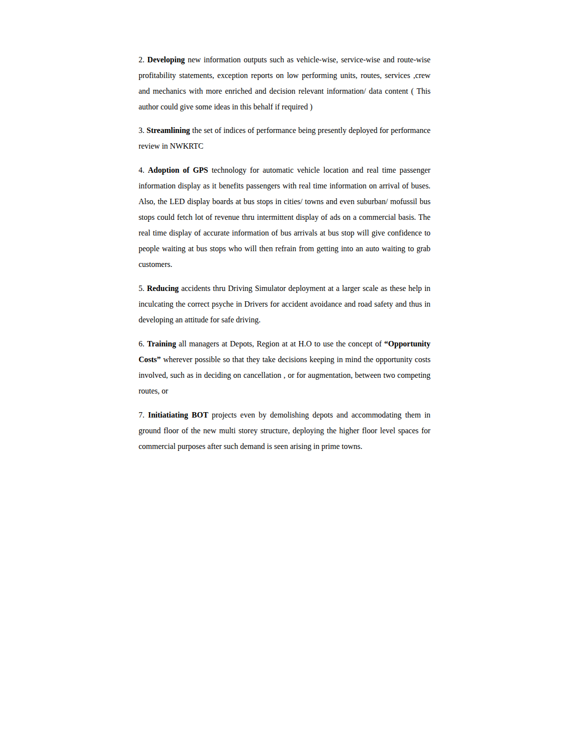2. Developing new information outputs such as vehicle-wise, service-wise and route-wise profitability statements, exception reports on low performing units, routes, services ,crew and mechanics with more enriched and decision relevant information/ data content ( This author could give some ideas in this behalf if required )
3. Streamlining the set of indices of performance being presently deployed for performance review in NWKRTC
4. Adoption of GPS technology for automatic vehicle location and real time passenger information display as it benefits passengers with real time information on arrival of buses. Also, the LED display boards at bus stops in cities/ towns and even suburban/ mofussil bus stops could fetch lot of revenue thru intermittent display of ads on a commercial basis. The real time display of accurate information of bus arrivals at bus stop will give confidence to people waiting at bus stops who will then refrain from getting into an auto waiting to grab customers.
5. Reducing accidents thru Driving Simulator deployment at a larger scale as these help in inculcating the correct psyche in Drivers for accident avoidance and road safety and thus in developing an attitude for safe driving.
6. Training all managers at Depots, Region at at H.O to use the concept of “Opportunity Costs” wherever possible so that they take decisions keeping in mind the opportunity costs involved, such as in deciding on cancellation , or for augmentation, between two competing routes, or
7. Initiatiating BOT projects even by demolishing depots and accommodating them in ground floor of the new multi storey structure, deploying the higher floor level spaces for commercial purposes after such demand is seen arising in prime towns.